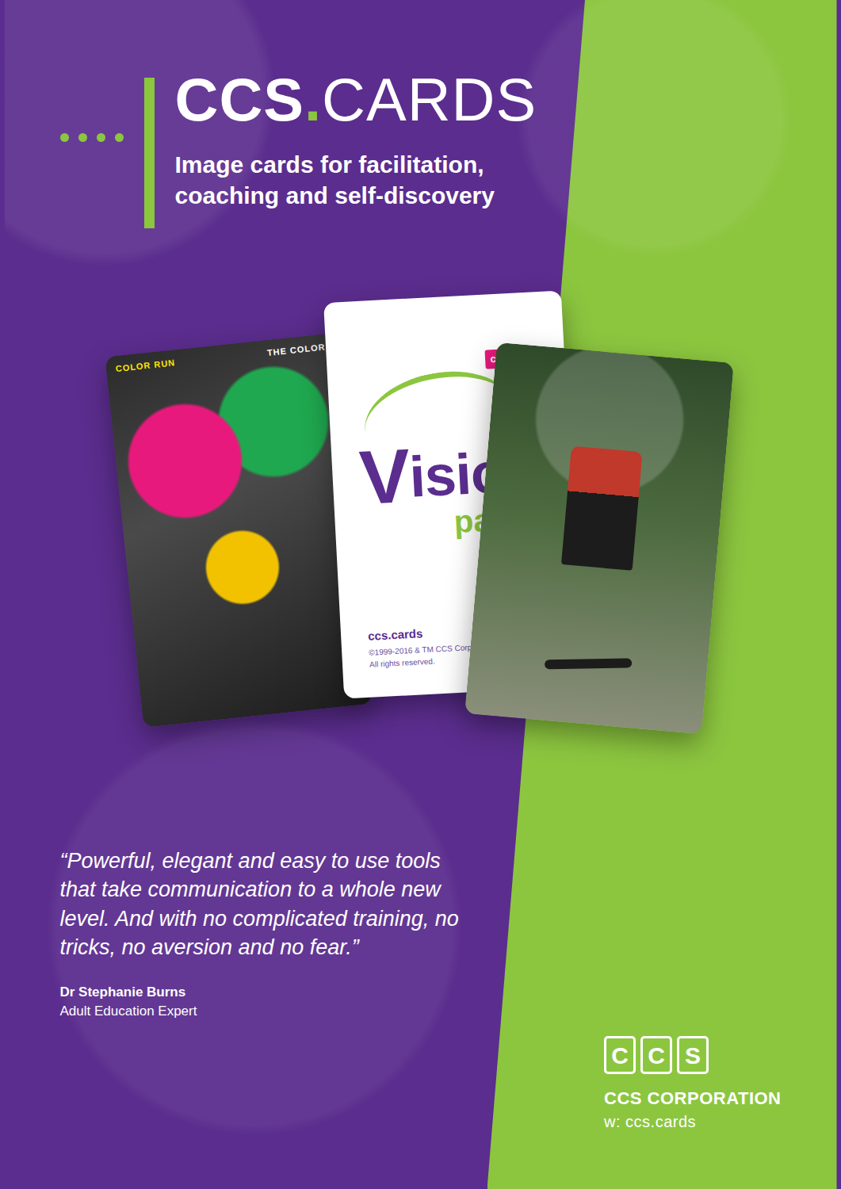CCS. CARDS
Image cards for facilitation,
coaching and self-discovery
Color Run The Color
ccs
Vision
pack
ccs.cards ©1999-2016 & TM CCS Corporation P/L
All rights reserved.
“Powerful, elegant and easy to use tools that take communication to a whole new level. And with no complicated training, no tricks, no aversion and no fear.”
Dr Stephanie Burns
Adult Education Expert
CCS
CCS CORPORATION
w: ccs.cards